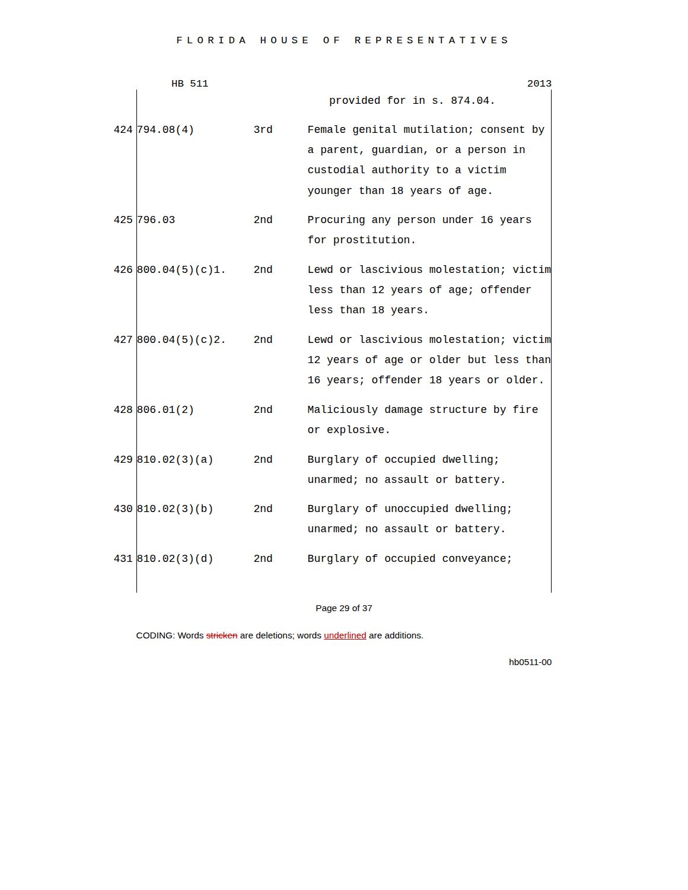FLORIDA HOUSE OF REPRESENTATIVES
HB 511 2013
provided for in s. 874.04.
| 424 794.08(4) | 3rd | Female genital mutilation; consent by a parent, guardian, or a person in custodial authority to a victim younger than 18 years of age. |
| 425 796.03 | 2nd | Procuring any person under 16 years for prostitution. |
| 426 800.04(5)(c)1. | 2nd | Lewd or lascivious molestation; victim less than 12 years of age; offender less than 18 years. |
| 427 800.04(5)(c)2. | 2nd | Lewd or lascivious molestation; victim 12 years of age or older but less than 16 years; offender 18 years or older. |
| 428 806.01(2) | 2nd | Maliciously damage structure by fire or explosive. |
| 429 810.02(3)(a) | 2nd | Burglary of occupied dwelling; unarmed; no assault or battery. |
| 430 810.02(3)(b) | 2nd | Burglary of unoccupied dwelling; unarmed; no assault or battery. |
| 431 810.02(3)(d) | 2nd | Burglary of occupied conveyance; |
Page 29 of 37
CODING: Words stricken are deletions; words underlined are additions.
hb0511-00